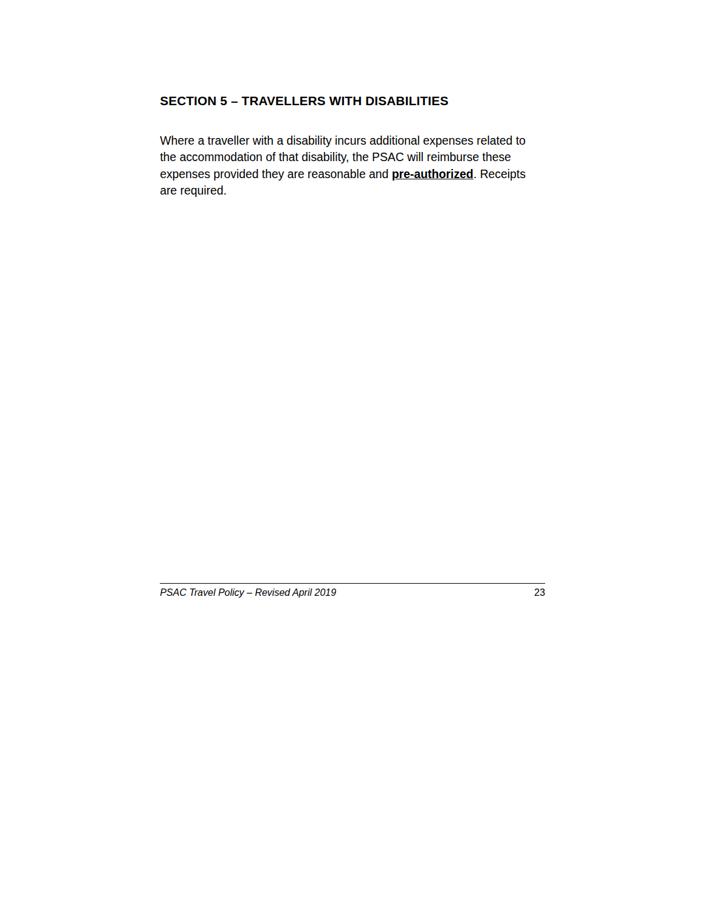SECTION 5 – TRAVELLERS WITH DISABILITIES
Where a traveller with a disability incurs additional expenses related to the accommodation of that disability, the PSAC will reimburse these expenses provided they are reasonable and pre-authorized. Receipts are required.
PSAC Travel Policy – Revised April 2019 23